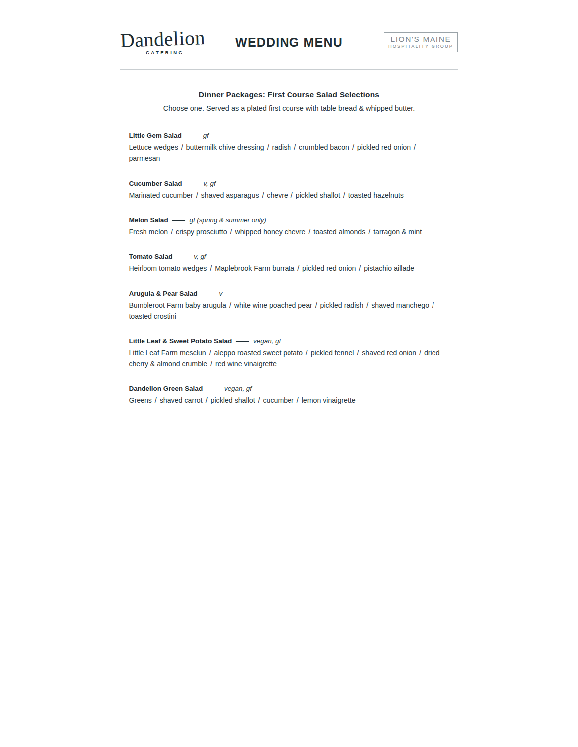Dandelion
Catering
Wedding Menu
Lion's Maine
Hospitality Group
Dinner Packages: First Course Salad Selections
Choose one. Served as a plated first course with table bread & whipped butter.
Little Gem Salad —— gf
Lettuce wedges / buttermilk chive dressing / radish / crumbled bacon / pickled red onion / parmesan
Cucumber Salad —— v, gf
Marinated cucumber / shaved asparagus / chevre / pickled shallot / toasted hazelnuts
Melon Salad —— gf (spring & summer only)
Fresh melon / crispy prosciutto / whipped honey chevre / toasted almonds / tarragon & mint
Tomato Salad —— v, gf
Heirloom tomato wedges / Maplebrook Farm burrata / pickled red onion / pistachio aillade
Arugula & Pear Salad —— v
Bumbleroot Farm baby arugula / white wine poached pear / pickled radish / shaved manchego / toasted crostini
Little Leaf & Sweet Potato Salad —— vegan, gf
Little Leaf Farm mesclun / aleppo roasted sweet potato / pickled fennel / shaved red onion / dried cherry & almond crumble / red wine vinaigrette
Dandelion Green Salad —— vegan, gf
Greens / shaved carrot / pickled shallot / cucumber / lemon vinaigrette